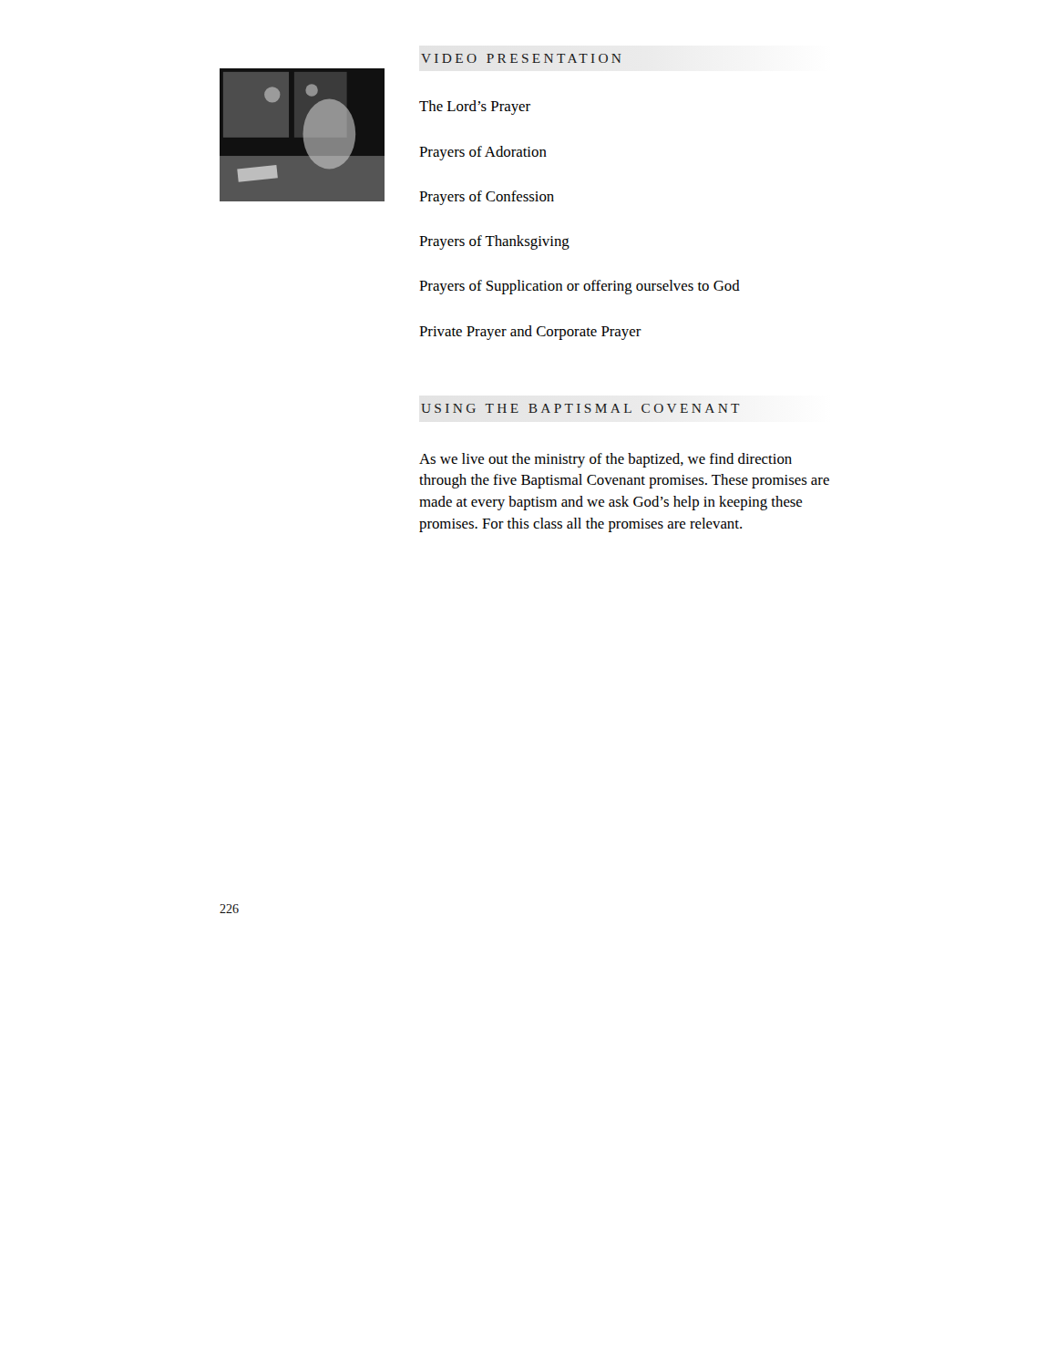Video Presentation
The Lord’s Prayer
Prayers of Adoration
Prayers of Confession
Prayers of Thanksgiving
Prayers of Supplication or offering ourselves to God
Private Prayer and Corporate Prayer
Using the Baptismal Covenant
As we live out the ministry of the baptized, we find direction through the five Baptismal Covenant promises. These promises are made at every baptism and we ask God’s help in keeping these promises. For this class all the promises are relevant.
226